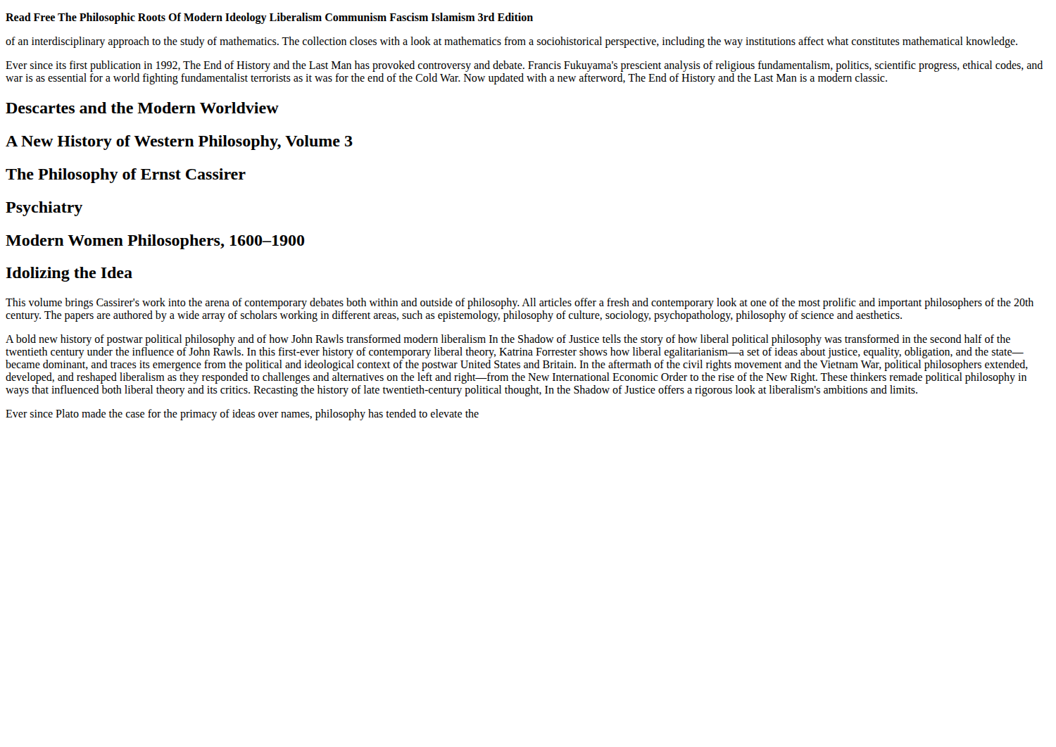Read Free The Philosophic Roots Of Modern Ideology Liberalism Communism Fascism Islamism 3rd Edition
of an interdisciplinary approach to the study of mathematics. The collection closes with a look at mathematics from a sociohistorical perspective, including the way institutions affect what constitutes mathematical knowledge.
Ever since its first publication in 1992, The End of History and the Last Man has provoked controversy and debate. Francis Fukuyama's prescient analysis of religious fundamentalism, politics, scientific progress, ethical codes, and war is as essential for a world fighting fundamentalist terrorists as it was for the end of the Cold War. Now updated with a new afterword, The End of History and the Last Man is a modern classic.
Descartes and the Modern Worldview
A New History of Western Philosophy, Volume 3
The Philosophy of Ernst Cassirer
Psychiatry
Modern Women Philosophers, 1600–1900
Idolizing the Idea
This volume brings Cassirer's work into the arena of contemporary debates both within and outside of philosophy. All articles offer a fresh and contemporary look at one of the most prolific and important philosophers of the 20th century. The papers are authored by a wide array of scholars working in different areas, such as epistemology, philosophy of culture, sociology, psychopathology, philosophy of science and aesthetics.
A bold new history of postwar political philosophy and of how John Rawls transformed modern liberalism In the Shadow of Justice tells the story of how liberal political philosophy was transformed in the second half of the twentieth century under the influence of John Rawls. In this first-ever history of contemporary liberal theory, Katrina Forrester shows how liberal egalitarianism—a set of ideas about justice, equality, obligation, and the state—became dominant, and traces its emergence from the political and ideological context of the postwar United States and Britain. In the aftermath of the civil rights movement and the Vietnam War, political philosophers extended, developed, and reshaped liberalism as they responded to challenges and alternatives on the left and right—from the New International Economic Order to the rise of the New Right. These thinkers remade political philosophy in ways that influenced both liberal theory and its critics. Recasting the history of late twentieth-century political thought, In the Shadow of Justice offers a rigorous look at liberalism's ambitions and limits.
Ever since Plato made the case for the primacy of ideas over names, philosophy has tended to elevate the